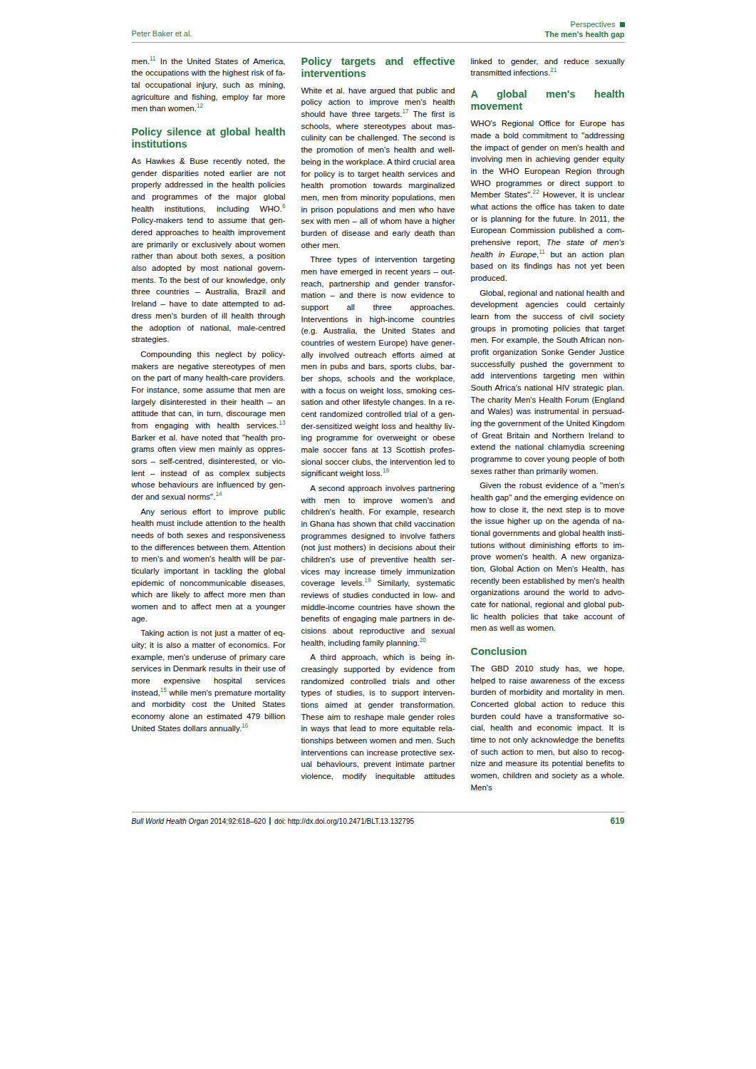Peter Baker et al.
Perspectives The men's health gap
men.11 In the United States of America, the occupations with the highest risk of fatal occupational injury, such as mining, agriculture and fishing, employ far more men than women.12
Policy silence at global health institutions
As Hawkes & Buse recently noted, the gender disparities noted earlier are not properly addressed in the health policies and programmes of the major global health institutions, including WHO.6 Policy-makers tend to assume that gendered approaches to health improvement are primarily or exclusively about women rather than about both sexes, a position also adopted by most national governments. To the best of our knowledge, only three countries – Australia, Brazil and Ireland – have to date attempted to address men's burden of ill health through the adoption of national, male-centred strategies.
Compounding this neglect by policy-makers are negative stereotypes of men on the part of many health-care providers. For instance, some assume that men are largely disinterested in their health – an attitude that can, in turn, discourage men from engaging with health services.13 Barker et al. have noted that "health programs often view men mainly as oppressors – self-centred, disinterested, or violent – instead of as complex subjects whose behaviours are influenced by gender and sexual norms".14
Any serious effort to improve public health must include attention to the health needs of both sexes and responsiveness to the differences between them. Attention to men's and women's health will be particularly important in tackling the global epidemic of noncommunicable diseases, which are likely to affect more men than women and to affect men at a younger age.
Taking action is not just a matter of equity; it is also a matter of economics. For example, men's underuse of primary care services in Denmark results in their use of more expensive hospital services instead,15 while men's premature mortality and morbidity cost the United States economy alone an estimated 479 billion United States dollars annually.16
Policy targets and effective interventions
White et al. have argued that public and policy action to improve men's health should have three targets.17 The first is schools, where stereotypes about masculinity can be challenged. The second is the promotion of men's health and well-being in the workplace. A third crucial area for policy is to target health services and health promotion towards marginalized men, men from minority populations, men in prison populations and men who have sex with men – all of whom have a higher burden of disease and early death than other men.
Three types of intervention targeting men have emerged in recent years – outreach, partnership and gender transformation – and there is now evidence to support all three approaches. Interventions in high-income countries (e.g. Australia, the United States and countries of western Europe) have generally involved outreach efforts aimed at men in pubs and bars, sports clubs, barber shops, schools and the workplace, with a focus on weight loss, smoking cessation and other lifestyle changes. In a recent randomized controlled trial of a gender-sensitized weight loss and healthy living programme for overweight or obese male soccer fans at 13 Scottish professional soccer clubs, the intervention led to significant weight loss.18
A second approach involves partnering with men to improve women's and children's health. For example, research in Ghana has shown that child vaccination programmes designed to involve fathers (not just mothers) in decisions about their children's use of preventive health services may increase timely immunization coverage levels.19 Similarly, systematic reviews of studies conducted in low- and middle-income countries have shown the benefits of engaging male partners in decisions about reproductive and sexual health, including family planning.20
A third approach, which is being increasingly supported by evidence from randomized controlled trials and other types of studies, is to support interventions aimed at gender transformation. These aim to reshape male gender roles in ways that lead to more equitable relationships between women and men. Such interventions can increase protective sexual behaviours, prevent intimate partner violence, modify inequitable attitudes linked to gender, and reduce sexually transmitted infections.21
A global men's health movement
WHO's Regional Office for Europe has made a bold commitment to "addressing the impact of gender on men's health and involving men in achieving gender equity in the WHO European Region through WHO programmes or direct support to Member States".22 However, it is unclear what actions the office has taken to date or is planning for the future. In 2011, the European Commission published a comprehensive report, The state of men's health in Europe,11 but an action plan based on its findings has not yet been produced.
Global, regional and national health and development agencies could certainly learn from the success of civil society groups in promoting policies that target men. For example, the South African non-profit organization Sonke Gender Justice successfully pushed the government to add interventions targeting men within South Africa's national HIV strategic plan. The charity Men's Health Forum (England and Wales) was instrumental in persuading the government of the United Kingdom of Great Britain and Northern Ireland to extend the national chlamydia screening programme to cover young people of both sexes rather than primarily women.
Given the robust evidence of a "men's health gap" and the emerging evidence on how to close it, the next step is to move the issue higher up on the agenda of national governments and global health institutions without diminishing efforts to improve women's health. A new organization, Global Action on Men's Health, has recently been established by men's health organizations around the world to advocate for national, regional and global public health policies that take account of men as well as women.
Conclusion
The GBD 2010 study has, we hope, helped to raise awareness of the excess burden of morbidity and mortality in men. Concerted global action to reduce this burden could have a transformative social, health and economic impact. It is time to not only acknowledge the benefits of such action to men, but also to recognize and measure its potential benefits to women, children and society as a whole. Men's
Bull World Health Organ 2014;92:618–620 doi: http://dx.doi.org/10.2471/BLT.13.132795
619